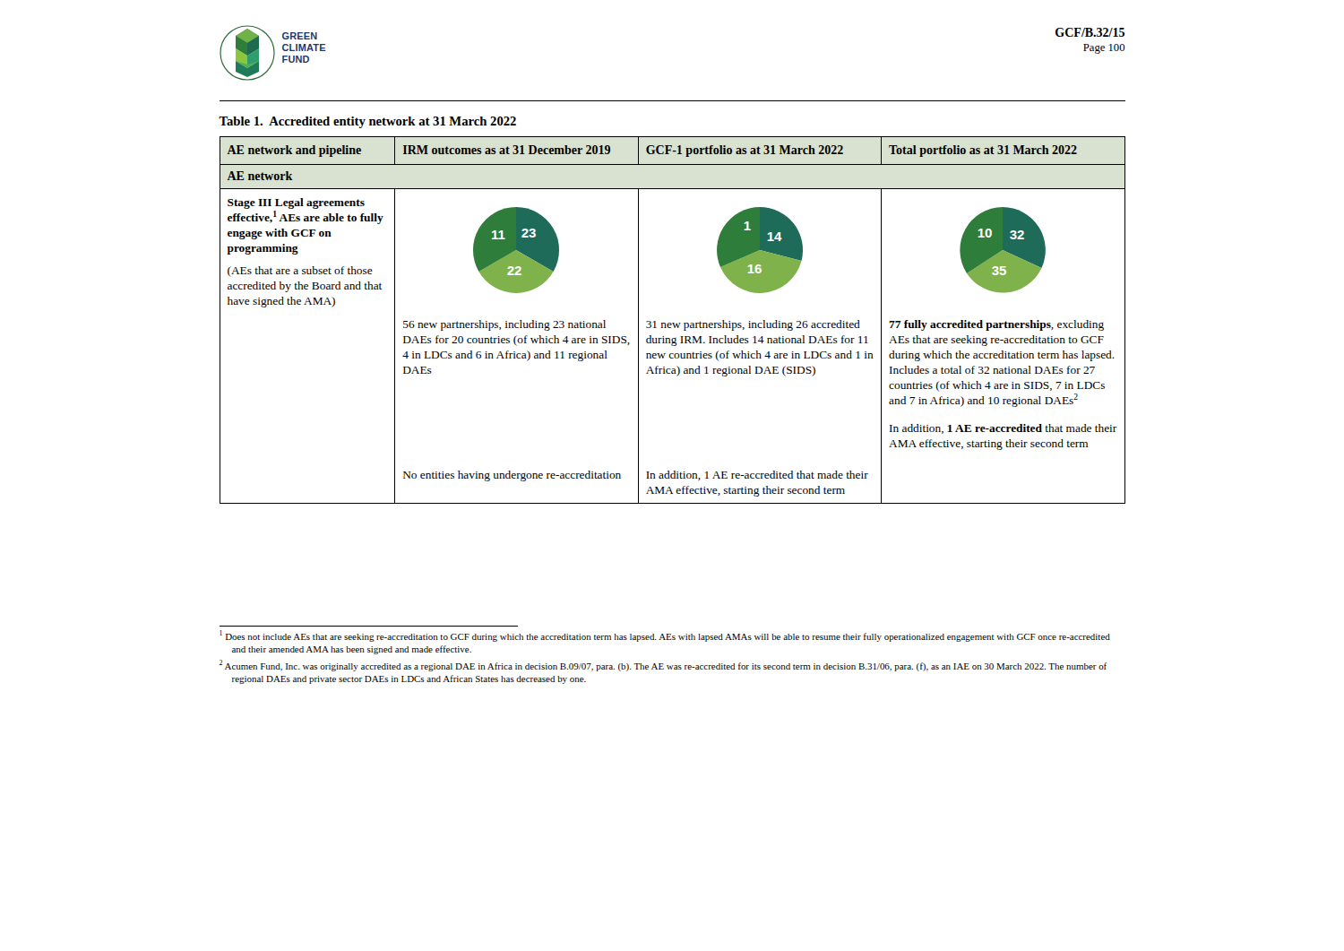GREEN
CLIMATE
FUND
GCF/B.32/15
Page 100
Table 1. Accredited entity network at 31 March 2022
| AE network and pipeline | IRM outcomes as at 31 December 2019 | GCF-1 portfolio as at 31 March 2022 | Total portfolio as at 31 March 2022 |
| --- | --- | --- | --- |
| AE network |
| Stage III Legal agreements effective, 1 AEs are able to fully engage with GCF on programming (AEs that are a subset of those accredited by the Board and that have signed the AMA) | 23 22 11 56 new partnerships, including 23 national DAEs for 20 countries (of which 4 are in SIDS, 4 in LDCs and 6 in Africa) and 11 regional DAEs No entities having undergone re-accreditation | 14 16 1 31 new partnerships, including 26 accredited during IRM. Includes 14 national DAEs for 11 new countries (of which 4 are in LDCs and 1 in Africa) and 1 regional DAE (SIDS) In addition, 1 AE re-accredited that made their AMA effective, starting their second term | 32 35 10 77 fully accredited partnerships , excluding AEs that are seeking re-accreditation to GCF during which the accreditation term has lapsed. Includes a total of 32 national DAEs for 27 countries (of which 4 are in SIDS, 7 in LDCs and 7 in Africa) and 10 regional DAEs 2 In addition, 1 AE re-accredited that made their AMA effective, starting their second term |
1 Does not include AEs that are seeking re-accreditation to GCF during which the accreditation term has lapsed. AEs with lapsed AMAs will be able to resume their fully operationalized engagement with GCF once re-accredited and their amended AMA has been signed and made effective.
2 Acumen Fund, Inc. was originally accredited as a regional DAE in Africa in decision B.09/07, para. (b). The AE was re-accredited for its second term in decision B.31/06, para. (f), as an IAE on 30 March 2022. The number of regional DAEs and private sector DAEs in LDCs and African States has decreased by one.